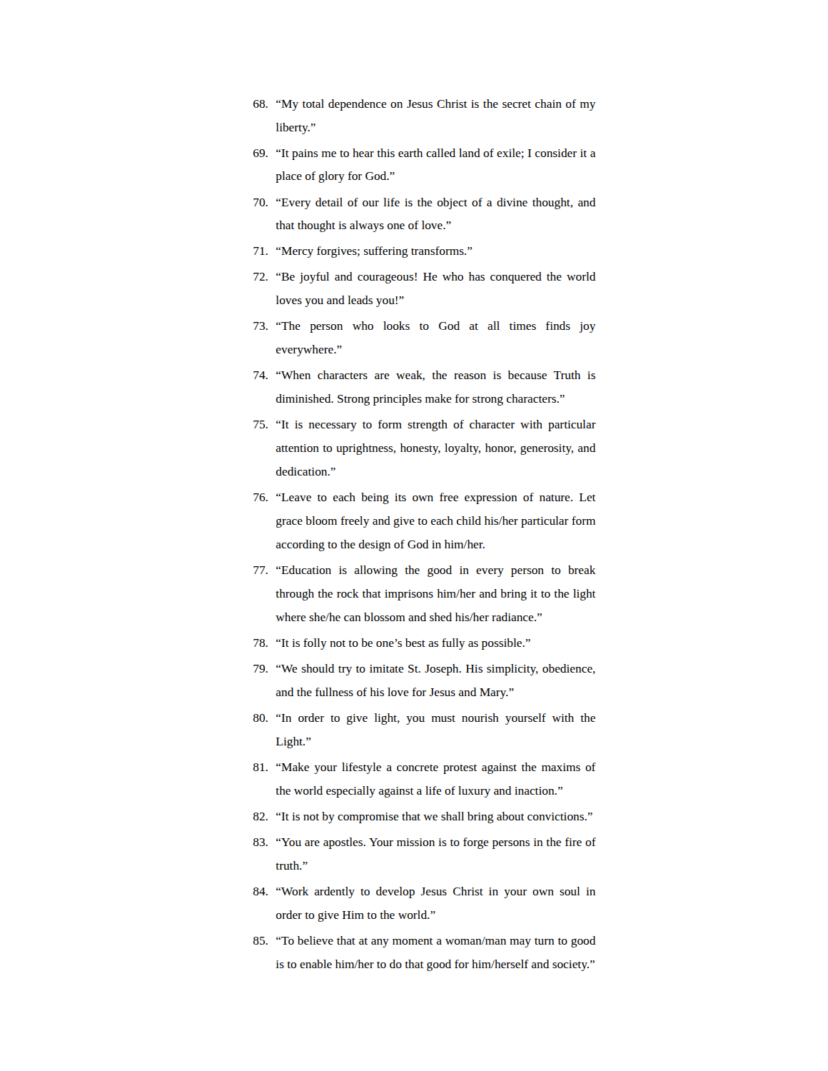“My total dependence on Jesus Christ is the secret chain of my liberty.”
“It pains me to hear this earth called land of exile; I consider it a place of glory for God.”
“Every detail of our life is the object of a divine thought, and that thought is always one of love.”
“Mercy forgives; suffering transforms.”
“Be joyful and courageous! He who has conquered the world loves you and leads you!”
“The person who looks to God at all times finds joy everywhere.”
“When characters are weak, the reason is because Truth is diminished. Strong principles make for strong characters.”
“It is necessary to form strength of character with particular attention to uprightness, honesty, loyalty, honor, generosity, and dedication.”
“Leave to each being its own free expression of nature. Let grace bloom freely and give to each child his/her particular form according to the design of God in him/her.
“Education is allowing the good in every person to break through the rock that imprisons him/her and bring it to the light where she/he can blossom and shed his/her radiance.”
“It is folly not to be one’s best as fully as possible.”
“We should try to imitate St. Joseph. His simplicity, obedience, and the fullness of his love for Jesus and Mary.”
“In order to give light, you must nourish yourself with the Light.”
“Make your lifestyle a concrete protest against the maxims of the world especially against a life of luxury and inaction.”
“It is not by compromise that we shall bring about convictions.”
“You are apostles. Your mission is to forge persons in the fire of truth.”
“Work ardently to develop Jesus Christ in your own soul in order to give Him to the world.”
“To believe that at any moment a woman/man may turn to good is to enable him/her to do that good for him/herself and society.”